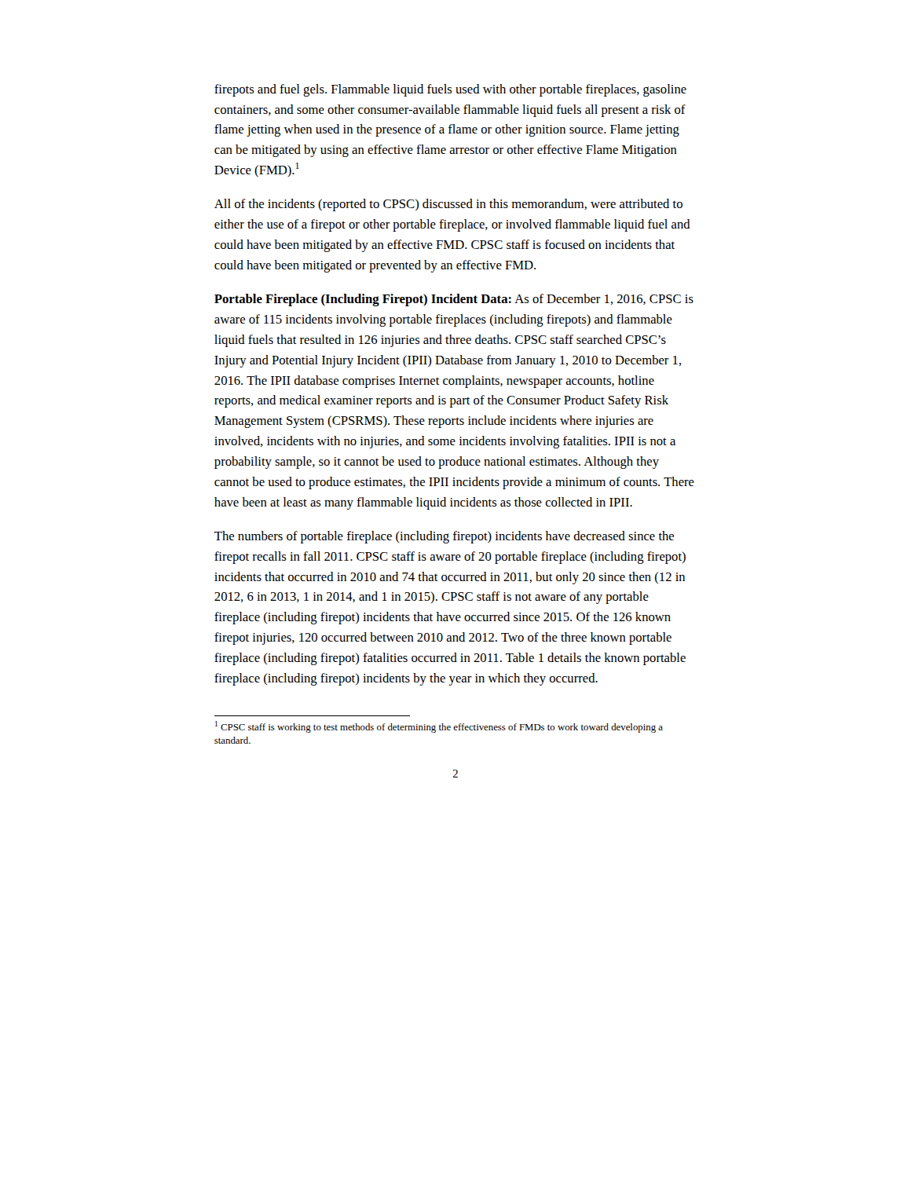firepots and fuel gels. Flammable liquid fuels used with other portable fireplaces, gasoline containers, and some other consumer-available flammable liquid fuels all present a risk of flame jetting when used in the presence of a flame or other ignition source. Flame jetting can be mitigated by using an effective flame arrestor or other effective Flame Mitigation Device (FMD).1
All of the incidents (reported to CPSC) discussed in this memorandum, were attributed to either the use of a firepot or other portable fireplace, or involved flammable liquid fuel and could have been mitigated by an effective FMD. CPSC staff is focused on incidents that could have been mitigated or prevented by an effective FMD.
Portable Fireplace (Including Firepot) Incident Data: As of December 1, 2016, CPSC is aware of 115 incidents involving portable fireplaces (including firepots) and flammable liquid fuels that resulted in 126 injuries and three deaths. CPSC staff searched CPSC’s Injury and Potential Injury Incident (IPII) Database from January 1, 2010 to December 1, 2016. The IPII database comprises Internet complaints, newspaper accounts, hotline reports, and medical examiner reports and is part of the Consumer Product Safety Risk Management System (CPSRMS). These reports include incidents where injuries are involved, incidents with no injuries, and some incidents involving fatalities. IPII is not a probability sample, so it cannot be used to produce national estimates. Although they cannot be used to produce estimates, the IPII incidents provide a minimum of counts. There have been at least as many flammable liquid incidents as those collected in IPII.
The numbers of portable fireplace (including firepot) incidents have decreased since the firepot recalls in fall 2011. CPSC staff is aware of 20 portable fireplace (including firepot) incidents that occurred in 2010 and 74 that occurred in 2011, but only 20 since then (12 in 2012, 6 in 2013, 1 in 2014, and 1 in 2015). CPSC staff is not aware of any portable fireplace (including firepot) incidents that have occurred since 2015. Of the 126 known firepot injuries, 120 occurred between 2010 and 2012. Two of the three known portable fireplace (including firepot) fatalities occurred in 2011. Table 1 details the known portable fireplace (including firepot) incidents by the year in which they occurred.
1 CPSC staff is working to test methods of determining the effectiveness of FMDs to work toward developing a standard.
2